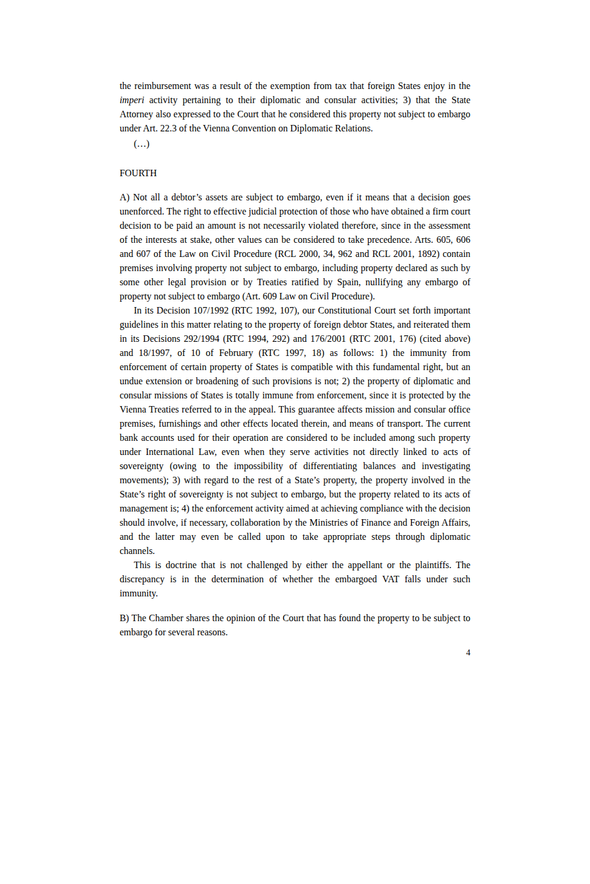the reimbursement was a result of the exemption from tax that foreign States enjoy in the imperi activity pertaining to their diplomatic and consular activities; 3) that the State Attorney also expressed to the Court that he considered this property not subject to embargo under Art. 22.3 of the Vienna Convention on Diplomatic Relations.
(…)
FOURTH
A) Not all a debtor’s assets are subject to embargo, even if it means that a decision goes unenforced. The right to effective judicial protection of those who have obtained a firm court decision to be paid an amount is not necessarily violated therefore, since in the assessment of the interests at stake, other values can be considered to take precedence. Arts. 605, 606 and 607 of the Law on Civil Procedure (RCL 2000, 34, 962 and RCL 2001, 1892) contain premises involving property not subject to embargo, including property declared as such by some other legal provision or by Treaties ratified by Spain, nullifying any embargo of property not subject to embargo (Art. 609 Law on Civil Procedure).
In its Decision 107/1992 (RTC 1992, 107), our Constitutional Court set forth important guidelines in this matter relating to the property of foreign debtor States, and reiterated them in its Decisions 292/1994 (RTC 1994, 292) and 176/2001 (RTC 2001, 176) (cited above) and 18/1997, of 10 of February (RTC 1997, 18) as follows: 1) the immunity from enforcement of certain property of States is compatible with this fundamental right, but an undue extension or broadening of such provisions is not; 2) the property of diplomatic and consular missions of States is totally immune from enforcement, since it is protected by the Vienna Treaties referred to in the appeal. This guarantee affects mission and consular office premises, furnishings and other effects located therein, and means of transport. The current bank accounts used for their operation are considered to be included among such property under International Law, even when they serve activities not directly linked to acts of sovereignty (owing to the impossibility of differentiating balances and investigating movements); 3) with regard to the rest of a State’s property, the property involved in the State’s right of sovereignty is not subject to embargo, but the property related to its acts of management is; 4) the enforcement activity aimed at achieving compliance with the decision should involve, if necessary, collaboration by the Ministries of Finance and Foreign Affairs, and the latter may even be called upon to take appropriate steps through diplomatic channels.
This is doctrine that is not challenged by either the appellant or the plaintiffs. The discrepancy is in the determination of whether the embargoed VAT falls under such immunity.
B) The Chamber shares the opinion of the Court that has found the property to be subject to embargo for several reasons.
4